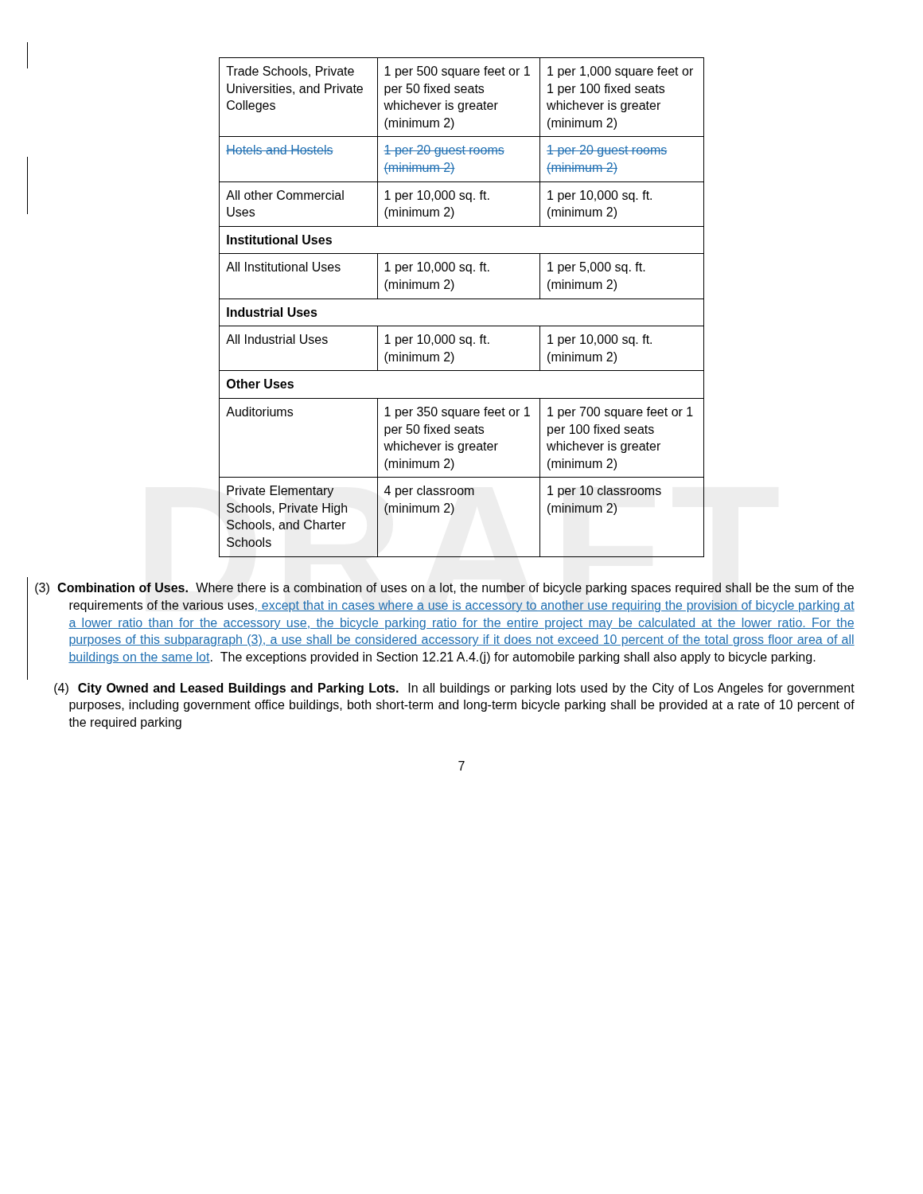DRAFT
| Trade Schools, Private Universities, and Private Colleges | 1 per 500 square feet or 1 per 50 fixed seats whichever is greater (minimum 2) | 1 per 1,000 square feet or 1 per 100 fixed seats whichever is greater (minimum 2) |
| Hotels and Hostels | 1 per 20 guest rooms (minimum 2) | 1 per 20 guest rooms (minimum 2) |
| All other Commercial Uses | 1 per 10,000 sq. ft. (minimum 2) | 1 per 10,000 sq. ft. (minimum 2) |
| Institutional Uses |
| All Institutional Uses | 1 per 10,000 sq. ft. (minimum 2) | 1 per 5,000 sq. ft. (minimum 2) |
| Industrial Uses |
| All Industrial Uses | 1 per 10,000 sq. ft. (minimum 2) | 1 per 10,000 sq. ft. (minimum 2) |
| Other Uses |
| Auditoriums | 1 per 350 square feet or 1 per 50 fixed seats whichever is greater (minimum 2) | 1 per 700 square feet or 1 per 100 fixed seats whichever is greater (minimum 2) |
| Private Elementary Schools, Private High Schools, and Charter Schools | 4 per classroom (minimum 2) | 1 per 10 classrooms (minimum 2) |
(3) Combination of Uses. Where there is a combination of uses on a lot, the number of bicycle parking spaces required shall be the sum of the requirements of the various uses, except that in cases where a use is accessory to another use requiring the provision of bicycle parking at a lower ratio than for the accessory use, the bicycle parking ratio for the entire project may be calculated at the lower ratio. For the purposes of this subparagraph (3), a use shall be considered accessory if it does not exceed 10 percent of the total gross floor area of all buildings on the same lot. The exceptions provided in Section 12.21 A.4.(j) for automobile parking shall also apply to bicycle parking.
(4) City Owned and Leased Buildings and Parking Lots. In all buildings or parking lots used by the City of Los Angeles for government purposes, including government office buildings, both short-term and long-term bicycle parking shall be provided at a rate of 10 percent of the required parking
7